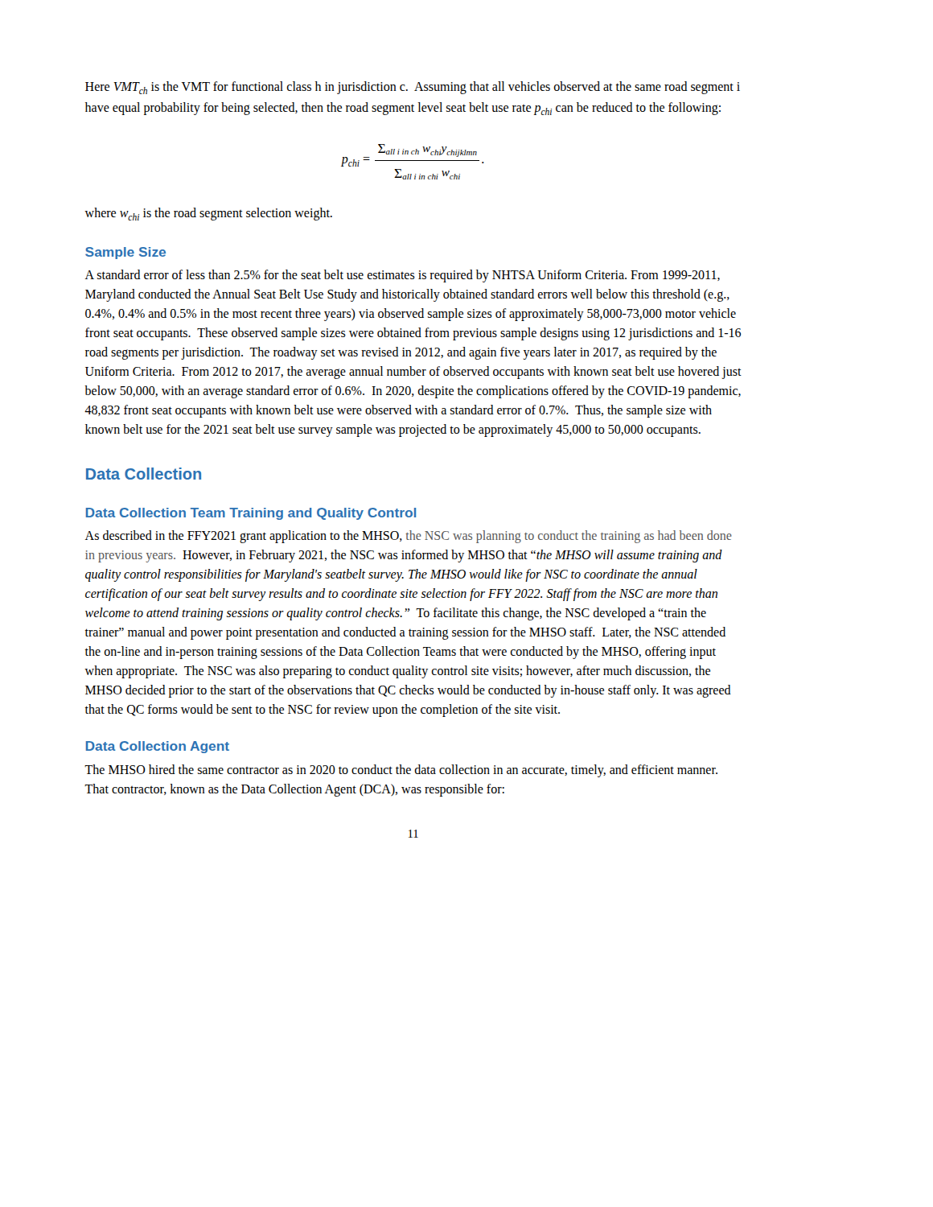Here VMTch is the VMT for functional class h in jurisdiction c. Assuming that all vehicles observed at the same road segment i have equal probability for being selected, then the road segment level seat belt use rate pchi can be reduced to the following:
pchi = Σall i in ch wchi ychijklmn Σall i in chi wchi .
where wchi is the road segment selection weight.
Sample Size
A standard error of less than 2.5% for the seat belt use estimates is required by NHTSA Uniform Criteria. From 1999-2011, Maryland conducted the Annual Seat Belt Use Study and historically obtained standard errors well below this threshold (e.g., 0.4%, 0.4% and 0.5% in the most recent three years) via observed sample sizes of approximately 58,000-73,000 motor vehicle front seat occupants. These observed sample sizes were obtained from previous sample designs using 12 jurisdictions and 1-16 road segments per jurisdiction. The roadway set was revised in 2012, and again five years later in 2017, as required by the Uniform Criteria. From 2012 to 2017, the average annual number of observed occupants with known seat belt use hovered just below 50,000, with an average standard error of 0.6%. In 2020, despite the complications offered by the COVID-19 pandemic, 48,832 front seat occupants with known belt use were observed with a standard error of 0.7%. Thus, the sample size with known belt use for the 2021 seat belt use survey sample was projected to be approximately 45,000 to 50,000 occupants.
Data Collection
Data Collection Team Training and Quality Control
As described in the FFY2021 grant application to the MHSO, the NSC was planning to conduct the training as had been done in previous years. However, in February 2021, the NSC was informed by MHSO that “the MHSO will assume training and quality control responsibilities for Maryland's seatbelt survey. The MHSO would like for NSC to coordinate the annual certification of our seat belt survey results and to coordinate site selection for FFY 2022. Staff from the NSC are more than welcome to attend training sessions or quality control checks.” To facilitate this change, the NSC developed a “train the trainer” manual and power point presentation and conducted a training session for the MHSO staff. Later, the NSC attended the on-line and in-person training sessions of the Data Collection Teams that were conducted by the MHSO, offering input when appropriate. The NSC was also preparing to conduct quality control site visits; however, after much discussion, the MHSO decided prior to the start of the observations that QC checks would be conducted by in-house staff only. It was agreed that the QC forms would be sent to the NSC for review upon the completion of the site visit.
Data Collection Agent
The MHSO hired the same contractor as in 2020 to conduct the data collection in an accurate, timely, and efficient manner. That contractor, known as the Data Collection Agent (DCA), was responsible for:
11